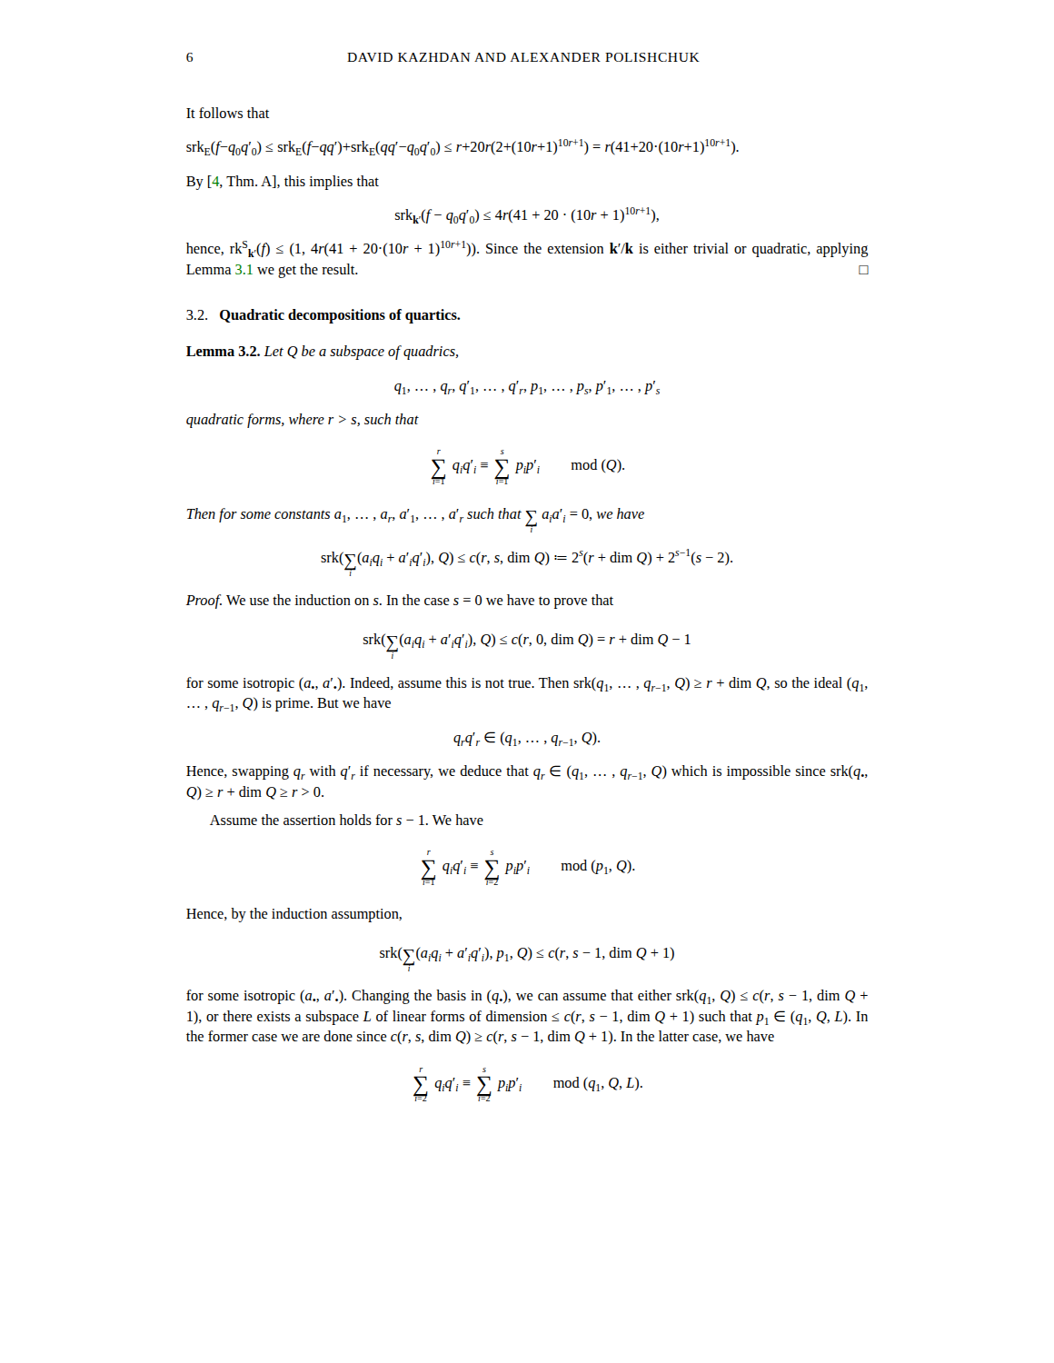6 DAVID KAZHDAN AND ALEXANDER POLISHCHUK
It follows that
srkE(f−q0q′0) ≤ srkE(f−qq′)+srkE(qq′−q0q′0) ≤ r+20r(2+(10r+1)10r+1) = r(41+20·(10r+1)10r+1).
By [4, Thm. A], this implies that
srkk′(f − q0q′0) ≤ 4r(41 + 20 · (10r + 1)10r+1),
hence, rkSk′(f) ≤ (1, 4r(41 + 20·(10r + 1)10r+1)). Since the extension k′/k is either trivial or quadratic, applying Lemma 3.1 we get the result. □
3.2. Quadratic decompositions of quartics.
Lemma 3.2. Let Q be a subspace of quadrics,
q1, … , qr, q′1, … , q′r, p1, … , ps, p′1, … , p′s
quadratic forms, where r > s, such that
r∑i=1 qiq′i ≡ s∑i=1 pip′i mod (Q).
Then for some constants a1, … , ar, a′1, … , a′r such that ∑i aia′i = 0, we have
srk(∑i(aiqi + a′iq′i), Q) ≤ c(r, s, dim Q) ≔ 2s(r + dim Q) + 2s−1(s − 2).
Proof. We use the induction on s. In the case s = 0 we have to prove that
srk(∑i(aiqi + a′iq′i), Q) ≤ c(r, 0, dim Q) = r + dim Q − 1
for some isotropic (a•, a′•). Indeed, assume this is not true. Then srk(q1, … , qr−1, Q) ≥ r + dim Q, so the ideal (q1, … , qr−1, Q) is prime. But we have
qrq′r ∈ (q1, … , qr−1, Q).
Hence, swapping qr with q′r if necessary, we deduce that qr ∈ (q1, … , qr−1, Q) which is impossible since srk(q•, Q) ≥ r + dim Q ≥ r > 0.
Assume the assertion holds for s − 1. We have
r∑i=1 qiq′i ≡ s∑i=2 pip′i mod (p1, Q).
Hence, by the induction assumption,
srk(∑i(aiqi + a′iq′i), p1, Q) ≤ c(r, s − 1, dim Q + 1)
for some isotropic (a•, a′•). Changing the basis in (q•), we can assume that either srk(q1, Q) ≤ c(r, s − 1, dim Q + 1), or there exists a subspace L of linear forms of dimension ≤ c(r, s − 1, dim Q + 1) such that p1 ∈ (q1, Q, L). In the former case we are done since c(r, s, dim Q) ≥ c(r, s − 1, dim Q + 1). In the latter case, we have
r∑i=2 qiq′i ≡ s∑i=2 pip′i mod (q1, Q, L).